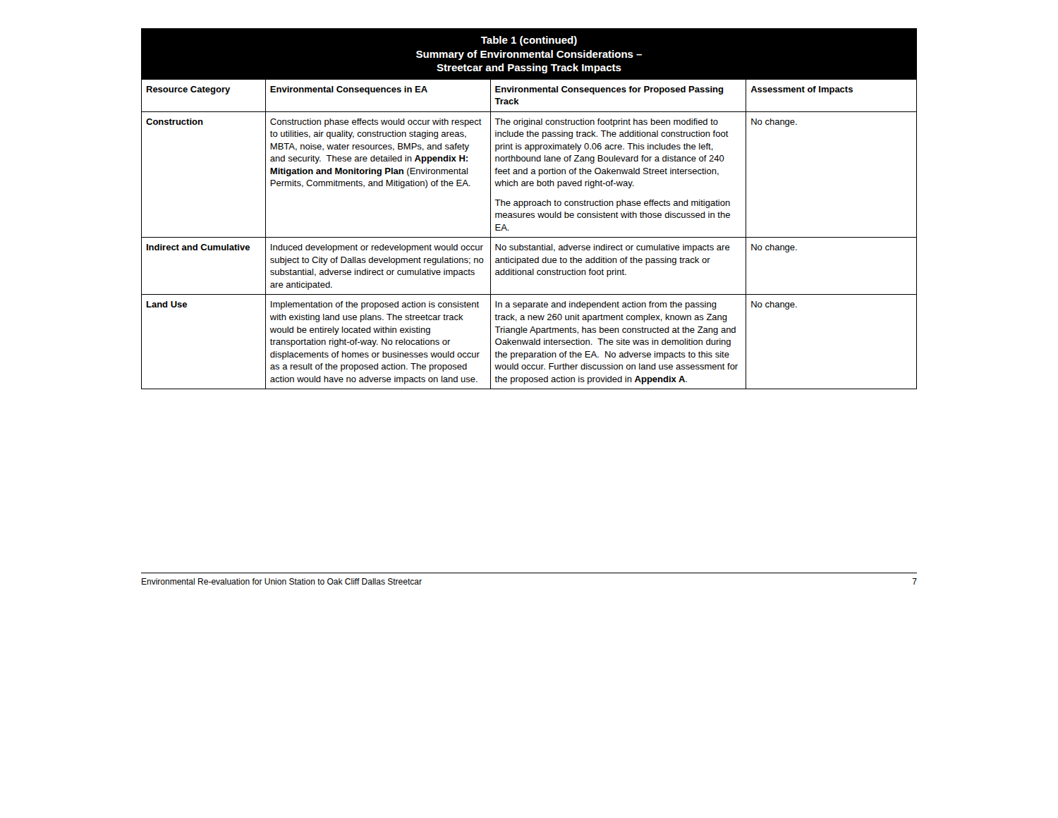| Table 1 (continued) Summary of Environmental Considerations – Streetcar and Passing Track Impacts |
| --- |
| Resource Category | Environmental Consequences in EA | Environmental Consequences for Proposed Passing Track | Assessment of Impacts |
| Construction | Construction phase effects would occur with respect to utilities, air quality, construction staging areas, MBTA, noise, water resources, BMPs, and safety and security. These are detailed in Appendix H: Mitigation and Monitoring Plan (Environmental Permits, Commitments, and Mitigation) of the EA. | The original construction footprint has been modified to include the passing track. The additional construction foot print is approximately 0.06 acre. This includes the left, northbound lane of Zang Boulevard for a distance of 240 feet and a portion of the Oakenwald Street intersection, which are both paved right-of-way. The approach to construction phase effects and mitigation measures would be consistent with those discussed in the EA. | No change. |
| Indirect and Cumulative | Induced development or redevelopment would occur subject to City of Dallas development regulations; no substantial, adverse indirect or cumulative impacts are anticipated. | No substantial, adverse indirect or cumulative impacts are anticipated due to the addition of the passing track or additional construction foot print. | No change. |
| Land Use | Implementation of the proposed action is consistent with existing land use plans. The streetcar track would be entirely located within existing transportation right-of-way. No relocations or displacements of homes or businesses would occur as a result of the proposed action. The proposed action would have no adverse impacts on land use. | In a separate and independent action from the passing track, a new 260 unit apartment complex, known as Zang Triangle Apartments, has been constructed at the Zang and Oakenwald intersection. The site was in demolition during the preparation of the EA. No adverse impacts to this site would occur. Further discussion on land use assessment for the proposed action is provided in Appendix A . | No change. |
Environmental Re-evaluation for Union Station to Oak Cliff Dallas Streetcar 7